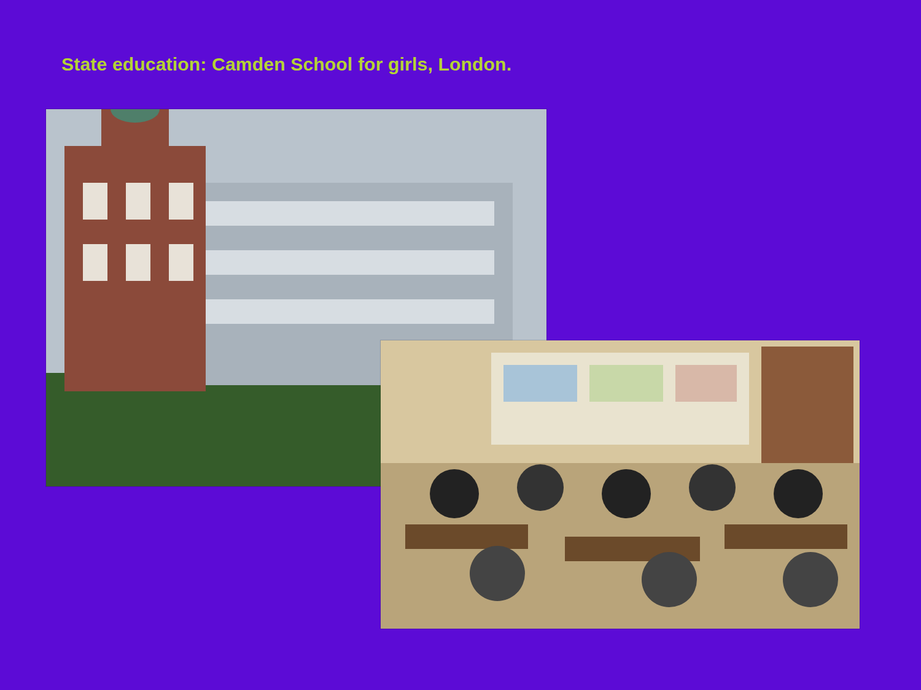State education: Camden School for girls, London.